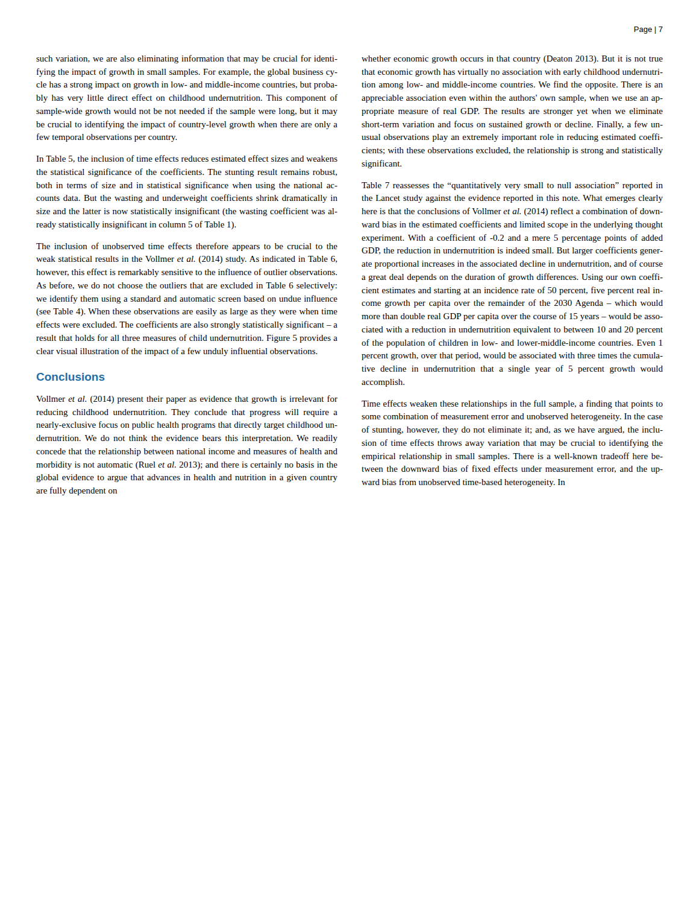Page | 7
such variation, we are also eliminating information that may be crucial for identifying the impact of growth in small samples. For example, the global business cycle has a strong impact on growth in low- and middle-income countries, but probably has very little direct effect on childhood undernutrition. This component of sample-wide growth would not be not needed if the sample were long, but it may be crucial to identifying the impact of country-level growth when there are only a few temporal observations per country.
In Table 5, the inclusion of time effects reduces estimated effect sizes and weakens the statistical significance of the coefficients. The stunting result remains robust, both in terms of size and in statistical significance when using the national accounts data. But the wasting and underweight coefficients shrink dramatically in size and the latter is now statistically insignificant (the wasting coefficient was already statistically insignificant in column 5 of Table 1).
The inclusion of unobserved time effects therefore appears to be crucial to the weak statistical results in the Vollmer et al. (2014) study. As indicated in Table 6, however, this effect is remarkably sensitive to the influence of outlier observations. As before, we do not choose the outliers that are excluded in Table 6 selectively: we identify them using a standard and automatic screen based on undue influence (see Table 4). When these observations are easily as large as they were when time effects were excluded. The coefficients are also strongly statistically significant – a result that holds for all three measures of child undernutrition. Figure 5 provides a clear visual illustration of the impact of a few unduly influential observations.
Conclusions
Vollmer et al. (2014) present their paper as evidence that growth is irrelevant for reducing childhood undernutrition. They conclude that progress will require a nearly-exclusive focus on public health programs that directly target childhood undernutrition. We do not think the evidence bears this interpretation. We readily concede that the relationship between national income and measures of health and morbidity is not automatic (Ruel et al. 2013); and there is certainly no basis in the global evidence to argue that advances in health and nutrition in a given country are fully dependent on
whether economic growth occurs in that country (Deaton 2013). But it is not true that economic growth has virtually no association with early childhood undernutrition among low- and middle-income countries. We find the opposite. There is an appreciable association even within the authors' own sample, when we use an appropriate measure of real GDP. The results are stronger yet when we eliminate short-term variation and focus on sustained growth or decline. Finally, a few unusual observations play an extremely important role in reducing estimated coefficients; with these observations excluded, the relationship is strong and statistically significant.
Table 7 reassesses the “quantitatively very small to null association” reported in the Lancet study against the evidence reported in this note. What emerges clearly here is that the conclusions of Vollmer et al. (2014) reflect a combination of downward bias in the estimated coefficients and limited scope in the underlying thought experiment. With a coefficient of -0.2 and a mere 5 percentage points of added GDP, the reduction in undernutrition is indeed small. But larger coefficients generate proportional increases in the associated decline in undernutrition, and of course a great deal depends on the duration of growth differences. Using our own coefficient estimates and starting at an incidence rate of 50 percent, five percent real income growth per capita over the remainder of the 2030 Agenda – which would more than double real GDP per capita over the course of 15 years – would be associated with a reduction in undernutrition equivalent to between 10 and 20 percent of the population of children in low- and lower-middle-income countries. Even 1 percent growth, over that period, would be associated with three times the cumulative decline in undernutrition that a single year of 5 percent growth would accomplish.
Time effects weaken these relationships in the full sample, a finding that points to some combination of measurement error and unobserved heterogeneity. In the case of stunting, however, they do not eliminate it; and, as we have argued, the inclusion of time effects throws away variation that may be crucial to identifying the empirical relationship in small samples. There is a well-known tradeoff here between the downward bias of fixed effects under measurement error, and the upward bias from unobserved time-based heterogeneity. In